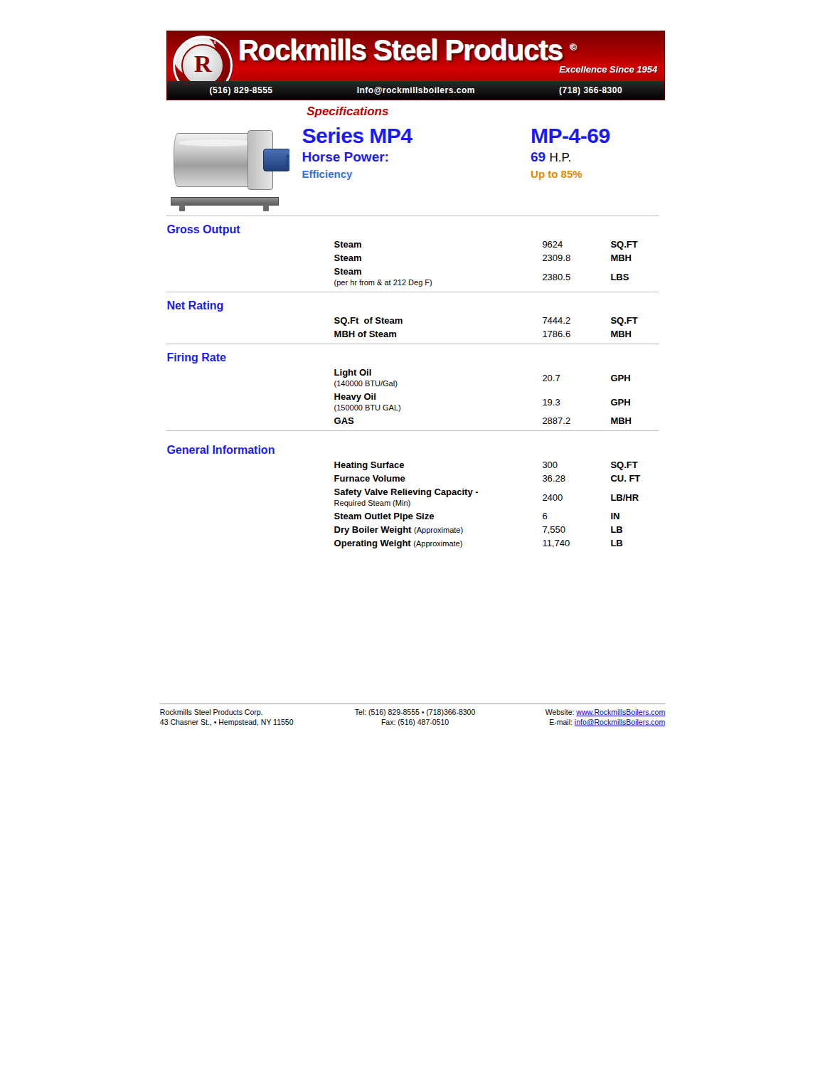ROCKMILLS
R
BOILERS
Rockmills Steel Products ©
Excellence Since 1954
(516) 829-8555 Info@rockmillsboilers.com (718) 366-8300
Specifications
Series MP4
MP-4-69
Horse Power:
69 H.P.
Efficiency
Up to 85%
Gross Output
| | Steam | 9624 | SQ.FT |
| | Steam | 2309.8 | MBH |
| | Steam (per hr from & at 212 Deg F) | 2380.5 | LBS |
Net Rating
| | SQ.Ft of Steam | 7444.2 | SQ.FT |
| | MBH of Steam | 1786.6 | MBH |
Firing Rate
| | Light Oil (140000 BTU/Gal) | 20.7 | GPH |
| | Heavy Oil (150000 BTU GAL) | 19.3 | GPH |
| | GAS | 2887.2 | MBH |
General Information
| | Heating Surface | 300 | SQ.FT |
| | Furnace Volume | 36.28 | CU. FT |
| | Safety Valve Relieving Capacity - Required Steam (Min) | 2400 | LB/HR |
| | Steam Outlet Pipe Size | 6 | IN |
| | Dry Boiler Weight (Approximate) | 7,550 | LB |
| | Operating Weight (Approximate) | 11,740 | LB |
| Rockmills Steel Products Corp. | Tel: (516) 829-8555 • (718)366-8300 | Website: www.RockmillsBoilers.com |
| 43 Chasner St., • Hempstead, NY 11550 | Fax: (516) 487-0510 | E-mail: info@RockmillsBoilers.com |